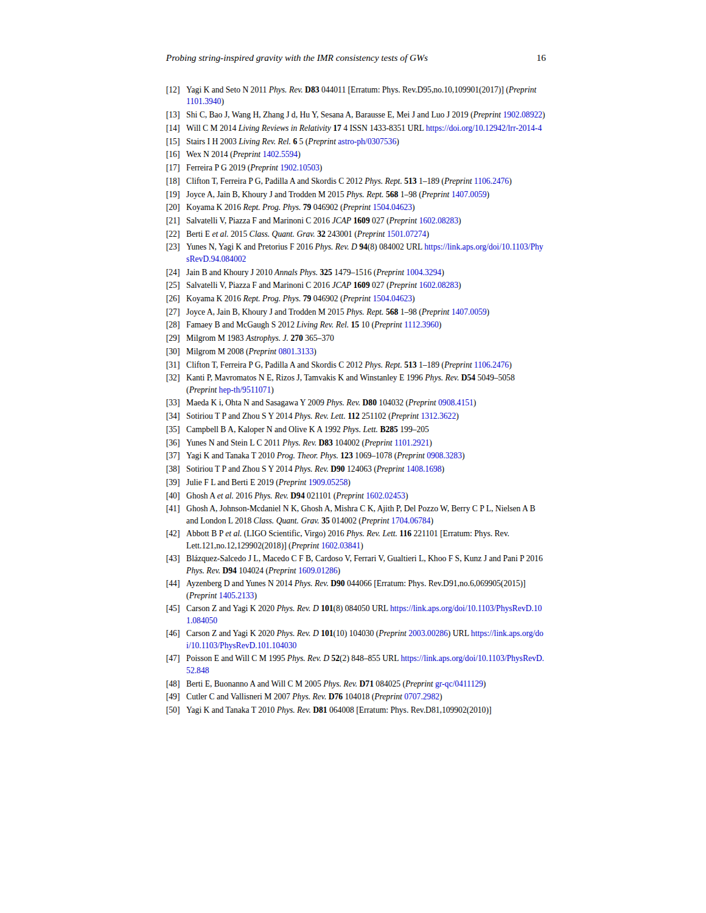Probing string-inspired gravity with the IMR consistency tests of GWs 16
[12] Yagi K and Seto N 2011 Phys. Rev. D83 044011 [Erratum: Phys. Rev.D95,no.10,109901(2017)] (Preprint 1101.3940)
[13] Shi C, Bao J, Wang H, Zhang J d, Hu Y, Sesana A, Barausse E, Mei J and Luo J 2019 (Preprint 1902.08922)
[14] Will C M 2014 Living Reviews in Relativity 17 4 ISSN 1433-8351 URL https://doi.org/10.12942/lrr-2014-4
[15] Stairs I H 2003 Living Rev. Rel. 6 5 (Preprint astro-ph/0307536)
[16] Wex N 2014 (Preprint 1402.5594)
[17] Ferreira P G 2019 (Preprint 1902.10503)
[18] Clifton T, Ferreira P G, Padilla A and Skordis C 2012 Phys. Rept. 513 1–189 (Preprint 1106.2476)
[19] Joyce A, Jain B, Khoury J and Trodden M 2015 Phys. Rept. 568 1–98 (Preprint 1407.0059)
[20] Koyama K 2016 Rept. Prog. Phys. 79 046902 (Preprint 1504.04623)
[21] Salvatelli V, Piazza F and Marinoni C 2016 JCAP 1609 027 (Preprint 1602.08283)
[22] Berti E et al. 2015 Class. Quant. Grav. 32 243001 (Preprint 1501.07274)
[23] Yunes N, Yagi K and Pretorius F 2016 Phys. Rev. D 94(8) 084002 URL https://link.aps.org/doi/10.1103/PhysRevD.94.084002
[24] Jain B and Khoury J 2010 Annals Phys. 325 1479–1516 (Preprint 1004.3294)
[25] Salvatelli V, Piazza F and Marinoni C 2016 JCAP 1609 027 (Preprint 1602.08283)
[26] Koyama K 2016 Rept. Prog. Phys. 79 046902 (Preprint 1504.04623)
[27] Joyce A, Jain B, Khoury J and Trodden M 2015 Phys. Rept. 568 1–98 (Preprint 1407.0059)
[28] Famaey B and McGaugh S 2012 Living Rev. Rel. 15 10 (Preprint 1112.3960)
[29] Milgrom M 1983 Astrophys. J. 270 365–370
[30] Milgrom M 2008 (Preprint 0801.3133)
[31] Clifton T, Ferreira P G, Padilla A and Skordis C 2012 Phys. Rept. 513 1–189 (Preprint 1106.2476)
[32] Kanti P, Mavromatos N E, Rizos J, Tamvakis K and Winstanley E 1996 Phys. Rev. D54 5049–5058 (Preprint hep-th/9511071)
[33] Maeda K i, Ohta N and Sasagawa Y 2009 Phys. Rev. D80 104032 (Preprint 0908.4151)
[34] Sotiriou T P and Zhou S Y 2014 Phys. Rev. Lett. 112 251102 (Preprint 1312.3622)
[35] Campbell B A, Kaloper N and Olive K A 1992 Phys. Lett. B285 199–205
[36] Yunes N and Stein L C 2011 Phys. Rev. D83 104002 (Preprint 1101.2921)
[37] Yagi K and Tanaka T 2010 Prog. Theor. Phys. 123 1069–1078 (Preprint 0908.3283)
[38] Sotiriou T P and Zhou S Y 2014 Phys. Rev. D90 124063 (Preprint 1408.1698)
[39] Julie F L and Berti E 2019 (Preprint 1909.05258)
[40] Ghosh A et al. 2016 Phys. Rev. D94 021101 (Preprint 1602.02453)
[41] Ghosh A, Johnson-Mcdaniel N K, Ghosh A, Mishra C K, Ajith P, Del Pozzo W, Berry C P L, Nielsen A B and London L 2018 Class. Quant. Grav. 35 014002 (Preprint 1704.06784)
[42] Abbott B P et al. (LIGO Scientific, Virgo) 2016 Phys. Rev. Lett. 116 221101 [Erratum: Phys. Rev. Lett.121,no.12,129902(2018)] (Preprint 1602.03841)
[43] Blázquez-Salcedo J L, Macedo C F B, Cardoso V, Ferrari V, Gualtieri L, Khoo F S, Kunz J and Pani P 2016 Phys. Rev. D94 104024 (Preprint 1609.01286)
[44] Ayzenberg D and Yunes N 2014 Phys. Rev. D90 044066 [Erratum: Phys. Rev.D91,no.6,069905(2015)] (Preprint 1405.2133)
[45] Carson Z and Yagi K 2020 Phys. Rev. D 101(8) 084050 URL https://link.aps.org/doi/10.1103/PhysRevD.101.084050
[46] Carson Z and Yagi K 2020 Phys. Rev. D 101(10) 104030 (Preprint 2003.00286) URL https://link.aps.org/doi/10.1103/PhysRevD.101.104030
[47] Poisson E and Will C M 1995 Phys. Rev. D 52(2) 848–855 URL https://link.aps.org/doi/10.1103/PhysRevD.52.848
[48] Berti E, Buonanno A and Will C M 2005 Phys. Rev. D71 084025 (Preprint gr-qc/0411129)
[49] Cutler C and Vallisneri M 2007 Phys. Rev. D76 104018 (Preprint 0707.2982)
[50] Yagi K and Tanaka T 2010 Phys. Rev. D81 064008 [Erratum: Phys. Rev.D81,109902(2010)]